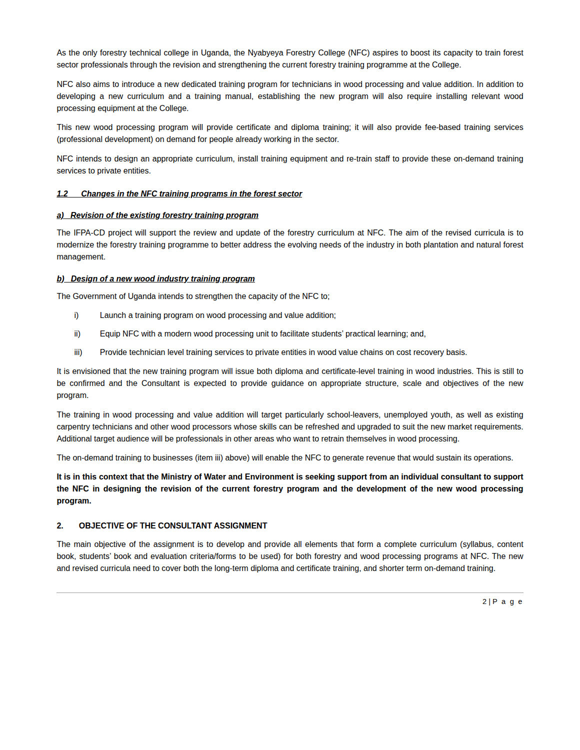As the only forestry technical college in Uganda, the Nyabyeya Forestry College (NFC) aspires to boost its capacity to train forest sector professionals through the revision and strengthening the current forestry training programme at the College.
NFC also aims to introduce a new dedicated training program for technicians in wood processing and value addition. In addition to developing a new curriculum and a training manual, establishing the new program will also require installing relevant wood processing equipment at the College.
This new wood processing program will provide certificate and diploma training; it will also provide fee-based training services (professional development) on demand for people already working in the sector.
NFC intends to design an appropriate curriculum, install training equipment and re-train staff to provide these on-demand training services to private entities.
1.2 Changes in the NFC training programs in the forest sector
a) Revision of the existing forestry training program
The IFPA-CD project will support the review and update of the forestry curriculum at NFC. The aim of the revised curricula is to modernize the forestry training programme to better address the evolving needs of the industry in both plantation and natural forest management.
b) Design of a new wood industry training program
The Government of Uganda intends to strengthen the capacity of the NFC to;
i) Launch a training program on wood processing and value addition;
ii) Equip NFC with a modern wood processing unit to facilitate students’ practical learning; and,
iii) Provide technician level training services to private entities in wood value chains on cost recovery basis.
It is envisioned that the new training program will issue both diploma and certificate-level training in wood industries. This is still to be confirmed and the Consultant is expected to provide guidance on appropriate structure, scale and objectives of the new program.
The training in wood processing and value addition will target particularly school-leavers, unemployed youth, as well as existing carpentry technicians and other wood processors whose skills can be refreshed and upgraded to suit the new market requirements. Additional target audience will be professionals in other areas who want to retrain themselves in wood processing.
The on-demand training to businesses (item iii) above) will enable the NFC to generate revenue that would sustain its operations.
It is in this context that the Ministry of Water and Environment is seeking support from an individual consultant to support the NFC in designing the revision of the current forestry program and the development of the new wood processing program.
2. Objective of the consultant assignment
The main objective of the assignment is to develop and provide all elements that form a complete curriculum (syllabus, content book, students’ book and evaluation criteria/forms to be used) for both forestry and wood processing programs at NFC. The new and revised curricula need to cover both the long-term diploma and certificate training, and shorter term on-demand training.
2 | P a g e